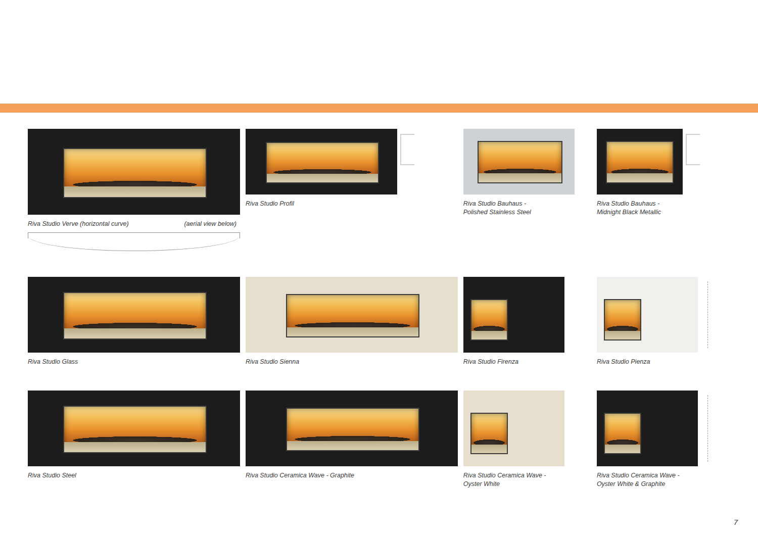Riva Studio Verve (horizontal curve) (aerial view below)
Riva Studio Profil
Riva Studio Bauhaus -
Polished Stainless Steel
Riva Studio Bauhaus -
Midnight Black Metallic
Riva Studio Glass
Riva Studio Sienna
Riva Studio Firenza
Riva Studio Pienza
Riva Studio Steel
Riva Studio Ceramica Wave - Graphite
Riva Studio Ceramica Wave -
Oyster White
Riva Studio Ceramica Wave -
Oyster White & Graphite
7